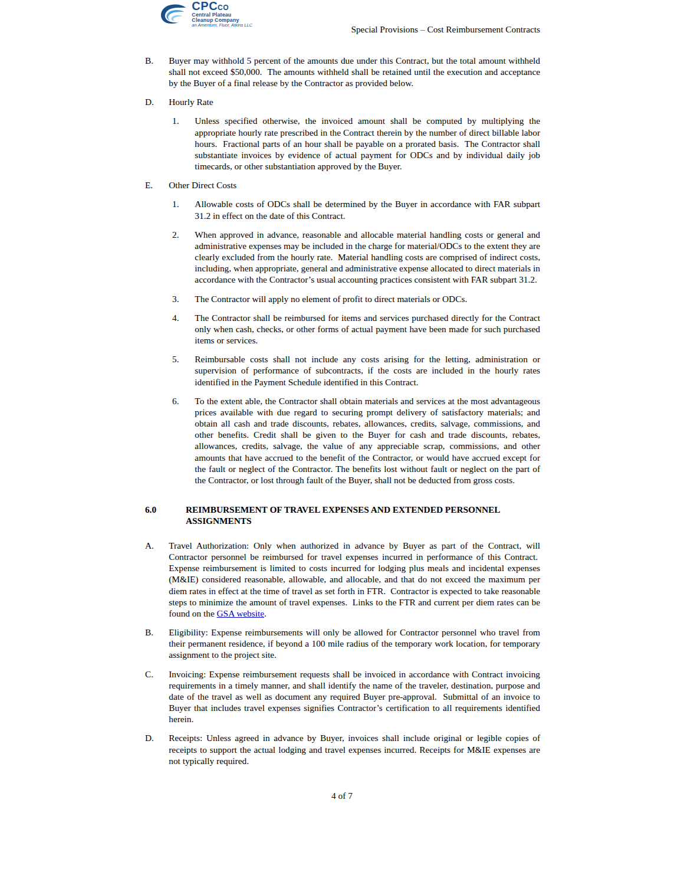CPCCO
Central Plateau
Cleanup Company
an Amentum, Fluor, Atkins LLC
Special Provisions – Cost Reimbursement Contracts
B.
Buyer may withhold 5 percent of the amounts due under this Contract, but the total amount withheld shall not exceed $50,000. The amounts withheld shall be retained until the execution and acceptance by the Buyer of a final release by the Contractor as provided below.
D.
Hourly Rate
1.
Unless specified otherwise, the invoiced amount shall be computed by multiplying the appropriate hourly rate prescribed in the Contract therein by the number of direct billable labor hours. Fractional parts of an hour shall be payable on a prorated basis. The Contractor shall substantiate invoices by evidence of actual payment for ODCs and by individual daily job timecards, or other substantiation approved by the Buyer.
E.
Other Direct Costs
1.
Allowable costs of ODCs shall be determined by the Buyer in accordance with FAR subpart 31.2 in effect on the date of this Contract.
2.
When approved in advance, reasonable and allocable material handling costs or general and administrative expenses may be included in the charge for material/ODCs to the extent they are clearly excluded from the hourly rate. Material handling costs are comprised of indirect costs, including, when appropriate, general and administrative expense allocated to direct materials in accordance with the Contractor’s usual accounting practices consistent with FAR subpart 31.2.
3.
The Contractor will apply no element of profit to direct materials or ODCs.
4.
The Contractor shall be reimbursed for items and services purchased directly for the Contract only when cash, checks, or other forms of actual payment have been made for such purchased items or services.
5.
Reimbursable costs shall not include any costs arising for the letting, administration or supervision of performance of subcontracts, if the costs are included in the hourly rates identified in the Payment Schedule identified in this Contract.
6.
To the extent able, the Contractor shall obtain materials and services at the most advantageous prices available with due regard to securing prompt delivery of satisfactory materials; and obtain all cash and trade discounts, rebates, allowances, credits, salvage, commissions, and other benefits. Credit shall be given to the Buyer for cash and trade discounts, rebates, allowances, credits, salvage, the value of any appreciable scrap, commissions, and other amounts that have accrued to the benefit of the Contractor, or would have accrued except for the fault or neglect of the Contractor. The benefits lost without fault or neglect on the part of the Contractor, or lost through fault of the Buyer, shall not be deducted from gross costs.
6.0
REIMBURSEMENT OF TRAVEL EXPENSES AND EXTENDED PERSONNEL ASSIGNMENTS
A.
Travel Authorization: Only when authorized in advance by Buyer as part of the Contract, will Contractor personnel be reimbursed for travel expenses incurred in performance of this Contract. Expense reimbursement is limited to costs incurred for lodging plus meals and incidental expenses (M&IE) considered reasonable, allowable, and allocable, and that do not exceed the maximum per diem rates in effect at the time of travel as set forth in FTR. Contractor is expected to take reasonable steps to minimize the amount of travel expenses. Links to the FTR and current per diem rates can be found on the GSA website.
B.
Eligibility: Expense reimbursements will only be allowed for Contractor personnel who travel from their permanent residence, if beyond a 100 mile radius of the temporary work location, for temporary assignment to the project site.
C.
Invoicing: Expense reimbursement requests shall be invoiced in accordance with Contract invoicing requirements in a timely manner, and shall identify the name of the traveler, destination, purpose and date of the travel as well as document any required Buyer pre-approval. Submittal of an invoice to Buyer that includes travel expenses signifies Contractor’s certification to all requirements identified herein.
D.
Receipts: Unless agreed in advance by Buyer, invoices shall include original or legible copies of receipts to support the actual lodging and travel expenses incurred. Receipts for M&IE expenses are not typically required.
4 of 7